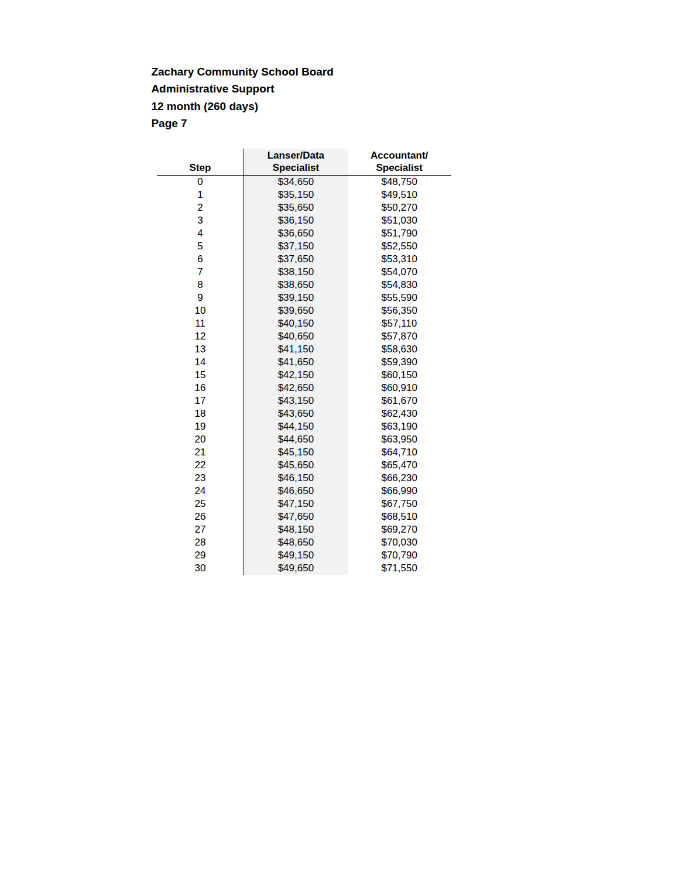Zachary Community School Board
Administrative Support
12 month (260 days)
Page 7
| Step | Lanser/Data Specialist | Accountant/ Specialist |
| --- | --- | --- |
| 0 | $34,650 | $48,750 |
| 1 | $35,150 | $49,510 |
| 2 | $35,650 | $50,270 |
| 3 | $36,150 | $51,030 |
| 4 | $36,650 | $51,790 |
| 5 | $37,150 | $52,550 |
| 6 | $37,650 | $53,310 |
| 7 | $38,150 | $54,070 |
| 8 | $38,650 | $54,830 |
| 9 | $39,150 | $55,590 |
| 10 | $39,650 | $56,350 |
| 11 | $40,150 | $57,110 |
| 12 | $40,650 | $57,870 |
| 13 | $41,150 | $58,630 |
| 14 | $41,650 | $59,390 |
| 15 | $42,150 | $60,150 |
| 16 | $42,650 | $60,910 |
| 17 | $43,150 | $61,670 |
| 18 | $43,650 | $62,430 |
| 19 | $44,150 | $63,190 |
| 20 | $44,650 | $63,950 |
| 21 | $45,150 | $64,710 |
| 22 | $45,650 | $65,470 |
| 23 | $46,150 | $66,230 |
| 24 | $46,650 | $66,990 |
| 25 | $47,150 | $67,750 |
| 26 | $47,650 | $68,510 |
| 27 | $48,150 | $69,270 |
| 28 | $48,650 | $70,030 |
| 29 | $49,150 | $70,790 |
| 30 | $49,650 | $71,550 |